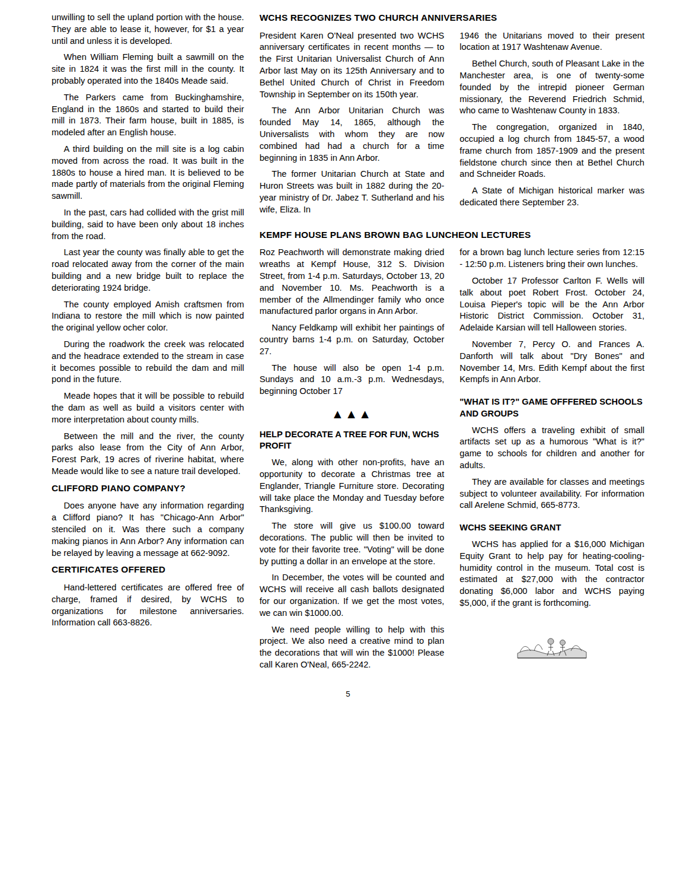unwilling to sell the upland portion with the house. They are able to lease it, however, for $1 a year until and unless it is developed.
When William Fleming built a sawmill on the site in 1824 it was the first mill in the county. It probably operated into the 1840s Meade said.
The Parkers came from Buckinghamshire, England in the 1860s and started to build their mill in 1873. Their farm house, built in 1885, is modeled after an English house.
A third building on the mill site is a log cabin moved from across the road. It was built in the 1880s to house a hired man. It is believed to be made partly of materials from the original Fleming sawmill.
In the past, cars had collided with the grist mill building, said to have been only about 18 inches from the road.
Last year the county was finally able to get the road relocated away from the corner of the main building and a new bridge built to replace the deteriorating 1924 bridge.
The county employed Amish craftsmen from Indiana to restore the mill which is now painted the original yellow ocher color.
During the roadwork the creek was relocated and the headrace extended to the stream in case it becomes possible to rebuild the dam and mill pond in the future.
Meade hopes that it will be possible to rebuild the dam as well as build a visitors center with more interpretation about county mills.
Between the mill and the river, the county parks also lease from the City of Ann Arbor, Forest Park, 19 acres of riverine habitat, where Meade would like to see a nature trail developed.
CLIFFORD PIANO COMPANY?
Does anyone have any information regarding a Clifford piano? It has "Chicago-Ann Arbor" stenciled on it. Was there such a company making pianos in Ann Arbor? Any information can be relayed by leaving a message at 662-9092.
CERTIFICATES OFFERED
Hand-lettered certificates are offered free of charge, framed if desired, by WCHS to organizations for milestone anniversaries. Information call 663-8826.
WCHS RECOGNIZES TWO CHURCH ANNIVERSARIES
President Karen O'Neal presented two WCHS anniversary certificates in recent months — to the First Unitarian Universalist Church of Ann Arbor last May on its 125th Anniversary and to Bethel United Church of Christ in Freedom Township in September on its 150th year.
The Ann Arbor Unitarian Church was founded May 14, 1865, although the Universalists with whom they are now combined had had a church for a time beginning in 1835 in Ann Arbor.
The former Unitarian Church at State and Huron Streets was built in 1882 during the 20-year ministry of Dr. Jabez T. Sutherland and his wife, Eliza. In
1946 the Unitarians moved to their present location at 1917 Washtenaw Avenue.
Bethel Church, south of Pleasant Lake in the Manchester area, is one of twenty-some founded by the intrepid pioneer German missionary, the Reverend Friedrich Schmid, who came to Washtenaw County in 1833.
The congregation, organized in 1840, occupied a log church from 1845-57, a wood frame church from 1857-1909 and the present fieldstone church since then at Bethel Church and Schneider Roads.
A State of Michigan historical marker was dedicated there September 23.
KEMPF HOUSE PLANS BROWN BAG LUNCHEON LECTURES
Roz Peachworth will demonstrate making dried wreaths at Kempf House, 312 S. Division Street, from 1-4 p.m. Saturdays, October 13, 20 and November 10. Ms. Peachworth is a member of the Allmendinger family who once manufactured parlor organs in Ann Arbor.
Nancy Feldkamp will exhibit her paintings of country barns 1-4 p.m. on Saturday, October 27.
The house will also be open 1-4 p.m. Sundays and 10 a.m.-3 p.m. Wednesdays, beginning October 17
▲▲▲
HELP DECORATE A TREE FOR FUN, WCHS PROFIT
We, along with other non-profits, have an opportunity to decorate a Christmas tree at Englander, Triangle Furniture store. Decorating will take place the Monday and Tuesday before Thanksgiving.
The store will give us $100.00 toward decorations. The public will then be invited to vote for their favorite tree. "Voting" will be done by putting a dollar in an envelope at the store.
In December, the votes will be counted and WCHS will receive all cash ballots designated for our organization. If we get the most votes, we can win $1000.00.
We need people willing to help with this project. We also need a creative mind to plan the decorations that will win the $1000! Please call Karen O'Neal, 665-2242.
for a brown bag lunch lecture series from 12:15 - 12:50 p.m. Listeners bring their own lunches.
October 17 Professor Carlton F. Wells will talk about poet Robert Frost. October 24, Louisa Pieper's topic will be the Ann Arbor Historic District Commission. October 31, Adelaide Karsian will tell Halloween stories.
November 7, Percy O. and Frances A. Danforth will talk about "Dry Bones" and November 14, Mrs. Edith Kempf about the first Kempfs in Ann Arbor.
"WHAT IS IT?" GAME OFFFERED SCHOOLS AND GROUPS
WCHS offers a traveling exhibit of small artifacts set up as a humorous "What is it?" game to schools for children and another for adults.
They are available for classes and meetings subject to volunteer availability. For information call Arelene Schmid, 665-8773.
WCHS SEEKING GRANT
WCHS has applied for a $16,000 Michigan Equity Grant to help pay for heating-cooling-humidity control in the museum. Total cost is estimated at $27,000 with the contractor donating $6,000 labor and WCHS paying $5,000, if the grant is forthcoming.
5